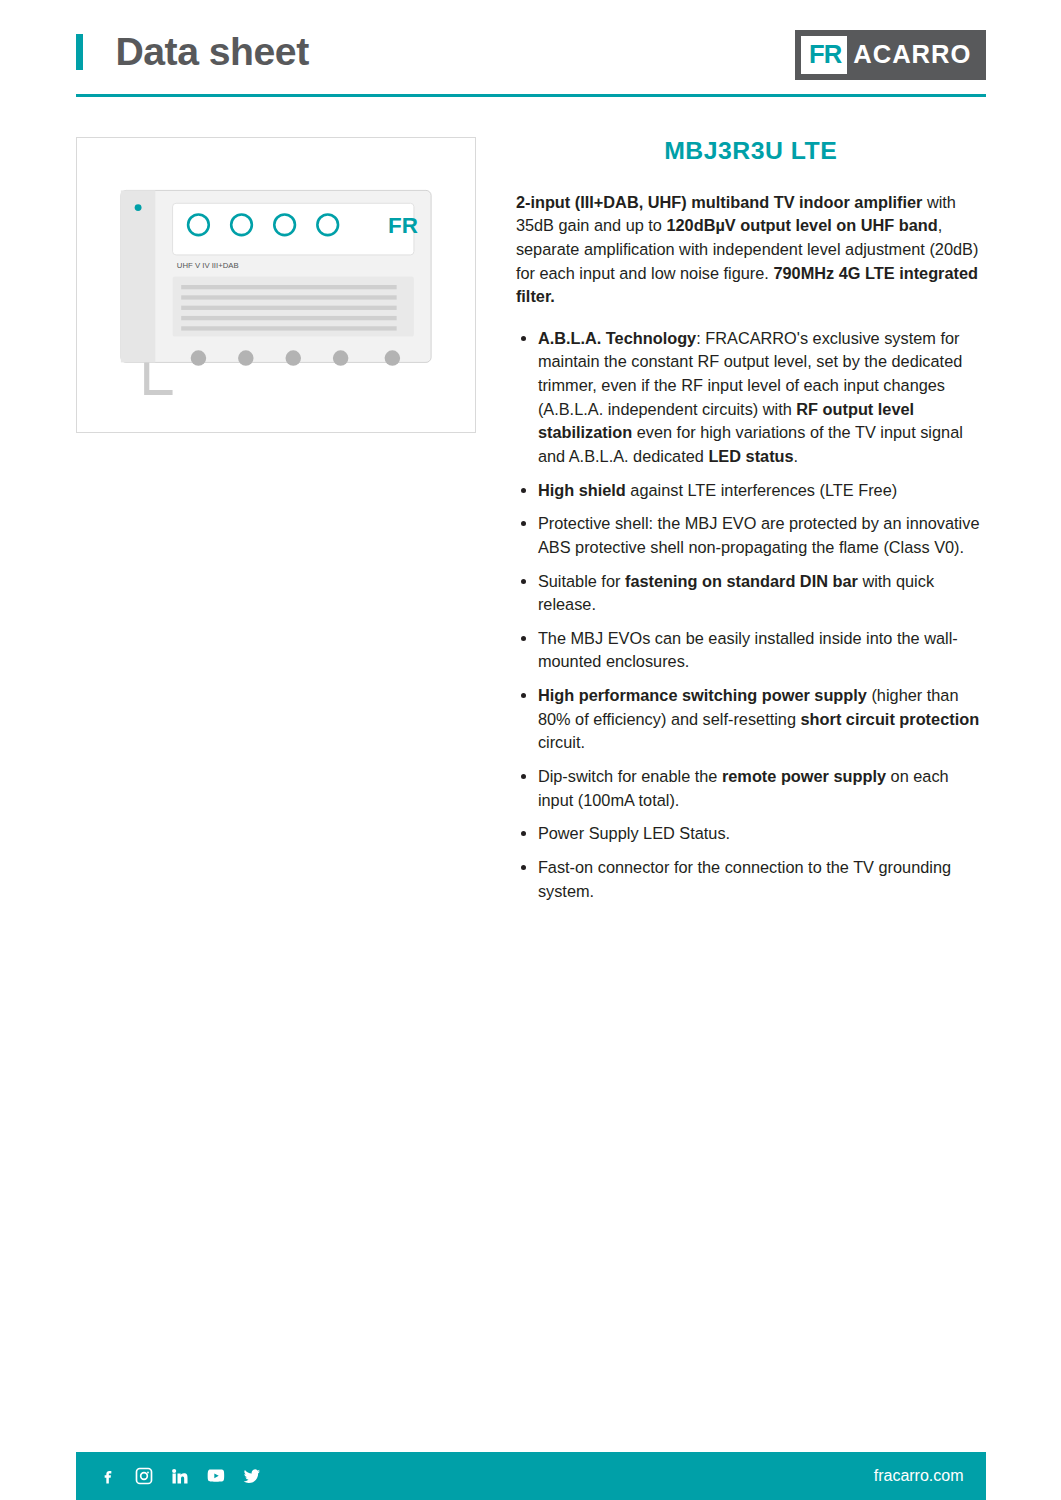Data sheet
FR ACARRO
MBJ3R3U LTE
2-input (III+DAB, UHF) multiband TV indoor amplifier with 35dB gain and up to 120dBµV output level on UHF band, separate amplification with independent level adjustment (20dB) for each input and low noise figure. 790MHz 4G LTE integrated filter.
A.B.L.A. Technology: FRACARRO's exclusive system for maintain the constant RF output level, set by the dedicated trimmer, even if the RF input level of each input changes (A.B.L.A. independent circuits) with RF output level stabilization even for high variations of the TV input signal and A.B.L.A. dedicated LED status.
High shield against LTE interferences (LTE Free)
Protective shell: the MBJ EVO are protected by an innovative ABS protective shell non-propagating the flame (Class V0).
Suitable for fastening on standard DIN bar with quick release.
The MBJ EVOs can be easily installed inside into the wall-mounted enclosures.
High performance switching power supply (higher than 80% of efficiency) and self-resetting short circuit protection circuit.
Dip-switch for enable the remote power supply on each input (100mA total).
Power Supply LED Status.
Fast-on connector for the connection to the TV grounding system.
fracarro.com